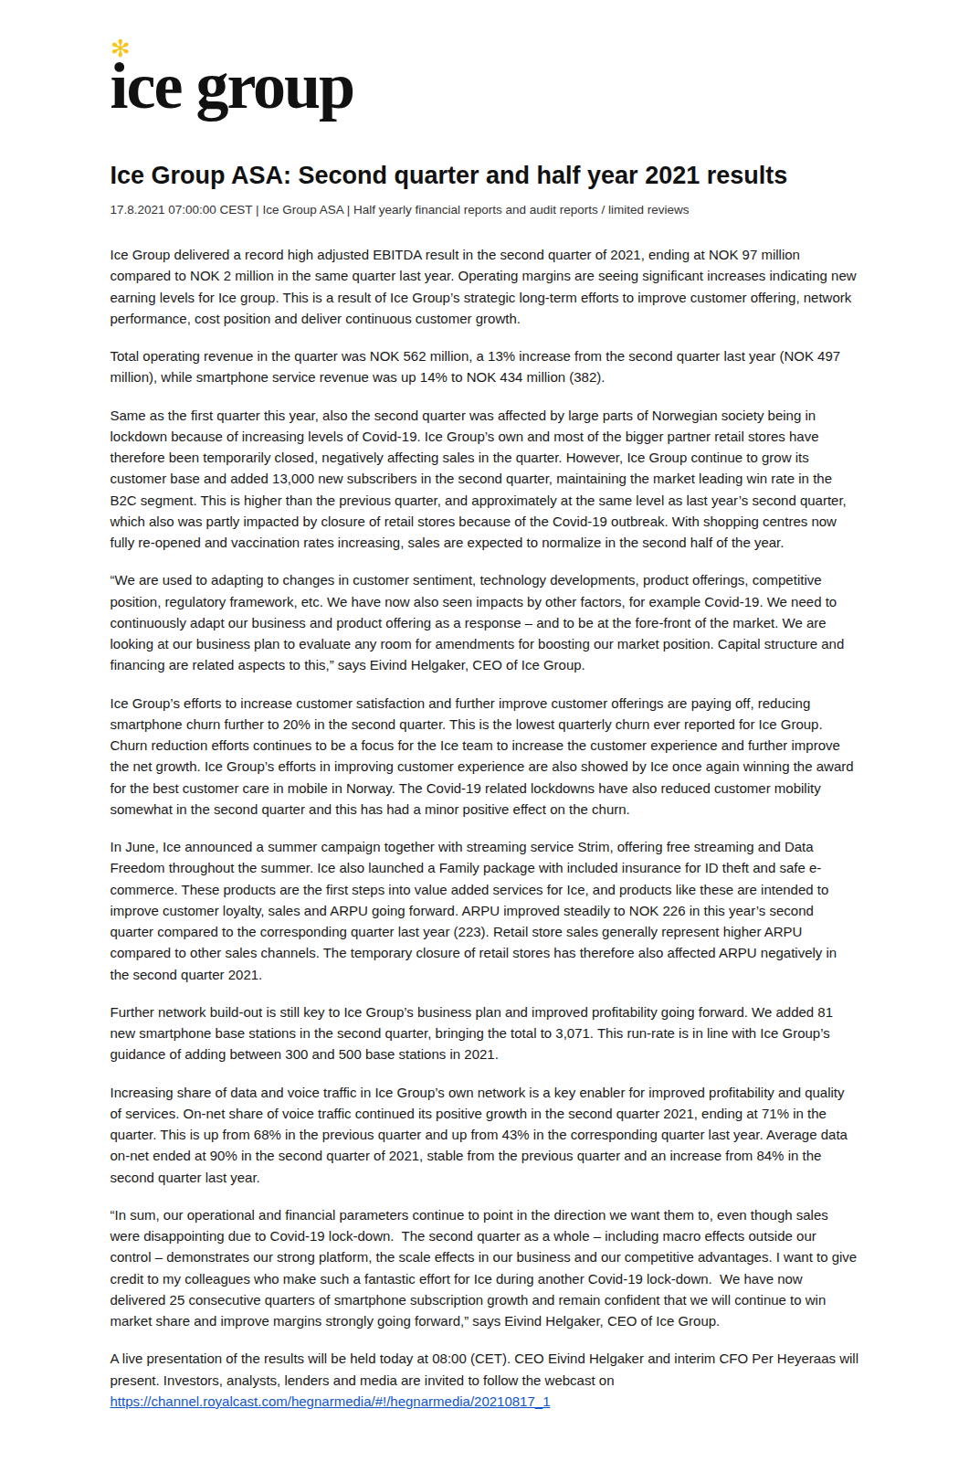✻
ice group
Ice Group ASA: Second quarter and half year 2021 results
17.8.2021 07:00:00 CEST | Ice Group ASA | Half yearly financial reports and audit reports / limited reviews
Ice Group delivered a record high adjusted EBITDA result in the second quarter of 2021, ending at NOK 97 million compared to NOK 2 million in the same quarter last year. Operating margins are seeing significant increases indicating new earning levels for Ice group. This is a result of Ice Group’s strategic long-term efforts to improve customer offering, network performance, cost position and deliver continuous customer growth.
Total operating revenue in the quarter was NOK 562 million, a 13% increase from the second quarter last year (NOK 497 million), while smartphone service revenue was up 14% to NOK 434 million (382).
Same as the first quarter this year, also the second quarter was affected by large parts of Norwegian society being in lockdown because of increasing levels of Covid-19. Ice Group’s own and most of the bigger partner retail stores have therefore been temporarily closed, negatively affecting sales in the quarter. However, Ice Group continue to grow its customer base and added 13,000 new subscribers in the second quarter, maintaining the market leading win rate in the B2C segment. This is higher than the previous quarter, and approximately at the same level as last year’s second quarter, which also was partly impacted by closure of retail stores because of the Covid-19 outbreak. With shopping centres now fully re-opened and vaccination rates increasing, sales are expected to normalize in the second half of the year.
“We are used to adapting to changes in customer sentiment, technology developments, product offerings, competitive position, regulatory framework, etc. We have now also seen impacts by other factors, for example Covid-19. We need to continuously adapt our business and product offering as a response – and to be at the fore-front of the market. We are looking at our business plan to evaluate any room for amendments for boosting our market position. Capital structure and financing are related aspects to this,” says Eivind Helgaker, CEO of Ice Group.
Ice Group’s efforts to increase customer satisfaction and further improve customer offerings are paying off, reducing smartphone churn further to 20% in the second quarter. This is the lowest quarterly churn ever reported for Ice Group. Churn reduction efforts continues to be a focus for the Ice team to increase the customer experience and further improve the net growth. Ice Group’s efforts in improving customer experience are also showed by Ice once again winning the award for the best customer care in mobile in Norway. The Covid-19 related lockdowns have also reduced customer mobility somewhat in the second quarter and this has had a minor positive effect on the churn.
In June, Ice announced a summer campaign together with streaming service Strim, offering free streaming and Data Freedom throughout the summer. Ice also launched a Family package with included insurance for ID theft and safe e-commerce. These products are the first steps into value added services for Ice, and products like these are intended to improve customer loyalty, sales and ARPU going forward. ARPU improved steadily to NOK 226 in this year’s second quarter compared to the corresponding quarter last year (223). Retail store sales generally represent higher ARPU compared to other sales channels. The temporary closure of retail stores has therefore also affected ARPU negatively in the second quarter 2021.
Further network build-out is still key to Ice Group’s business plan and improved profitability going forward. We added 81 new smartphone base stations in the second quarter, bringing the total to 3,071. This run-rate is in line with Ice Group’s guidance of adding between 300 and 500 base stations in 2021.
Increasing share of data and voice traffic in Ice Group’s own network is a key enabler for improved profitability and quality of services. On-net share of voice traffic continued its positive growth in the second quarter 2021, ending at 71% in the quarter. This is up from 68% in the previous quarter and up from 43% in the corresponding quarter last year. Average data on-net ended at 90% in the second quarter of 2021, stable from the previous quarter and an increase from 84% in the second quarter last year.
“In sum, our operational and financial parameters continue to point in the direction we want them to, even though sales were disappointing due to Covid-19 lock-down. The second quarter as a whole – including macro effects outside our control – demonstrates our strong platform, the scale effects in our business and our competitive advantages. I want to give credit to my colleagues who make such a fantastic effort for Ice during another Covid-19 lock-down. We have now delivered 25 consecutive quarters of smartphone subscription growth and remain confident that we will continue to win market share and improve margins strongly going forward,” says Eivind Helgaker, CEO of Ice Group.
A live presentation of the results will be held today at 08:00 (CET). CEO Eivind Helgaker and interim CFO Per Heyeraas will present. Investors, analysts, lenders and media are invited to follow the webcast on
https://channel.royalcast.com/hegnarmedia/#!/hegnarmedia/20210817_1